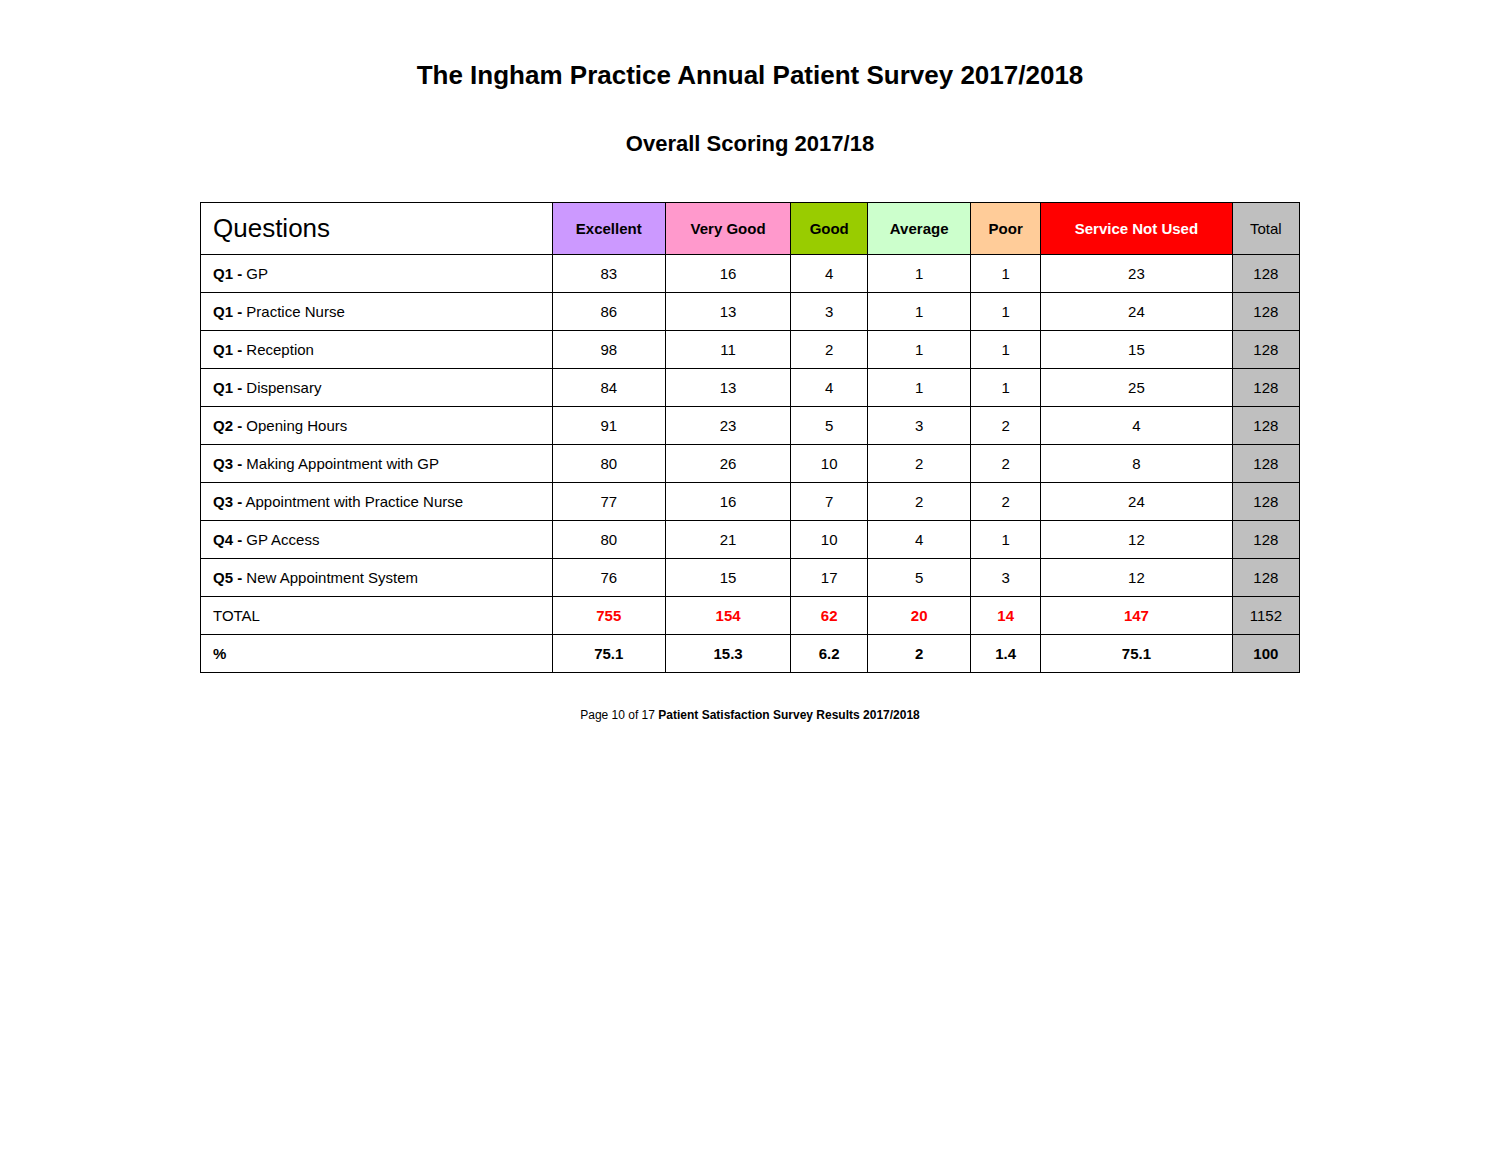The Ingham Practice Annual Patient Survey 2017/2018
Overall Scoring 2017/18
| Questions | Excellent | Very Good | Good | Average | Poor | Service Not Used | Total |
| --- | --- | --- | --- | --- | --- | --- | --- |
| Q1 - GP | 83 | 16 | 4 | 1 | 1 | 23 | 128 |
| Q1 - Practice Nurse | 86 | 13 | 3 | 1 | 1 | 24 | 128 |
| Q1 - Reception | 98 | 11 | 2 | 1 | 1 | 15 | 128 |
| Q1 - Dispensary | 84 | 13 | 4 | 1 | 1 | 25 | 128 |
| Q2 - Opening Hours | 91 | 23 | 5 | 3 | 2 | 4 | 128 |
| Q3 - Making Appointment with GP | 80 | 26 | 10 | 2 | 2 | 8 | 128 |
| Q3 - Appointment with Practice Nurse | 77 | 16 | 7 | 2 | 2 | 24 | 128 |
| Q4 - GP Access | 80 | 21 | 10 | 4 | 1 | 12 | 128 |
| Q5 - New Appointment System | 76 | 15 | 17 | 5 | 3 | 12 | 128 |
| TOTAL | 755 | 154 | 62 | 20 | 14 | 147 | 1152 |
| % | 75.1 | 15.3 | 6.2 | 2 | 1.4 | 75.1 | 100 |
Page 10 of 17 Patient Satisfaction Survey Results 2017/2018